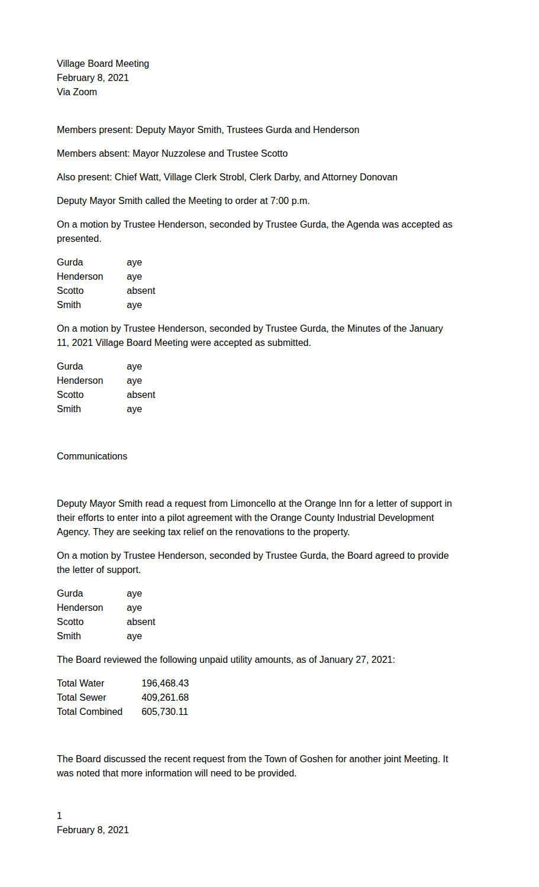Village Board Meeting
February 8, 2021
Via Zoom
Members present: Deputy Mayor Smith, Trustees Gurda and Henderson
Members absent: Mayor Nuzzolese and Trustee Scotto
Also present: Chief Watt, Village Clerk Strobl, Clerk Darby, and Attorney Donovan
Deputy Mayor Smith called the Meeting to order at 7:00 p.m.
On a motion by Trustee Henderson, seconded by Trustee Gurda, the Agenda was accepted as presented.
| Gurda | aye |
| Henderson | aye |
| Scotto | absent |
| Smith | aye |
On a motion by Trustee Henderson, seconded by Trustee Gurda, the Minutes of the January 11, 2021 Village Board Meeting were accepted as submitted.
| Gurda | aye |
| Henderson | aye |
| Scotto | absent |
| Smith | aye |
Communications
Deputy Mayor Smith read a request from Limoncello at the Orange Inn for a letter of support in their efforts to enter into a pilot agreement with the Orange County Industrial Development Agency. They are seeking tax relief on the renovations to the property.
On a motion by Trustee Henderson, seconded by Trustee Gurda, the Board agreed to provide the letter of support.
| Gurda | aye |
| Henderson | aye |
| Scotto | absent |
| Smith | aye |
The Board reviewed the following unpaid utility amounts, as of January 27, 2021:
| Total Water | 196,468.43 |
| Total Sewer | 409,261.68 |
| Total Combined | 605,730.11 |
The Board discussed the recent request from the Town of Goshen for another joint Meeting. It was noted that more information will need to be provided.
1
February 8, 2021